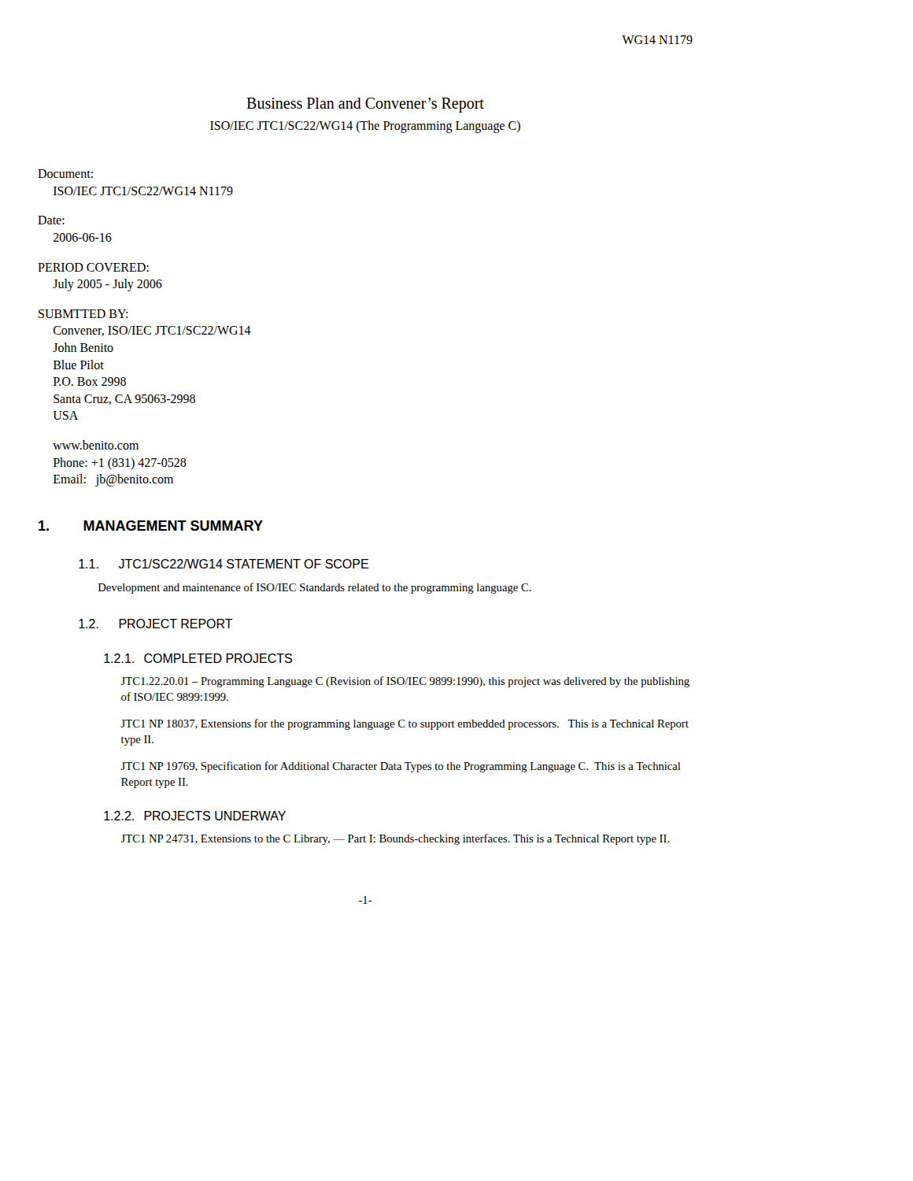WG14 N1179
Business Plan and Convener’s Report
ISO/IEC JTC1/SC22/WG14 (The Programming Language C)
Document: ISO/IEC JTC1/SC22/WG14 N1179
Date: 2006-06-16
PERIOD COVERED: July 2005 - July 2006
SUBMTTED BY: Convener, ISO/IEC JTC1/SC22/WG14 John Benito Blue Pilot P.O. Box 2998 Santa Cruz, CA 95063-2998 USA
www.benito.com Phone: +1 (831) 427-0528 Email: jb@benito.com
1. MANAGEMENT SUMMARY
1.1. JTC1/SC22/WG14 STATEMENT OF SCOPE
Development and maintenance of ISO/IEC Standards related to the programming language C.
1.2. PROJECT REPORT
1.2.1. COMPLETED PROJECTS
JTC1.22.20.01 – Programming Language C (Revision of ISO/IEC 9899:1990), this project was delivered by the publishing of ISO/IEC 9899:1999.
JTC1 NP 18037, Extensions for the programming language C to support embedded processors. This is a Technical Report type II.
JTC1 NP 19769, Specification for Additional Character Data Types to the Programming Language C. This is a Technical Report type II.
1.2.2. PROJECTS UNDERWAY
JTC1 NP 24731, Extensions to the C Library, — Part I: Bounds-checking interfaces. This is a Technical Report type II.
-1-